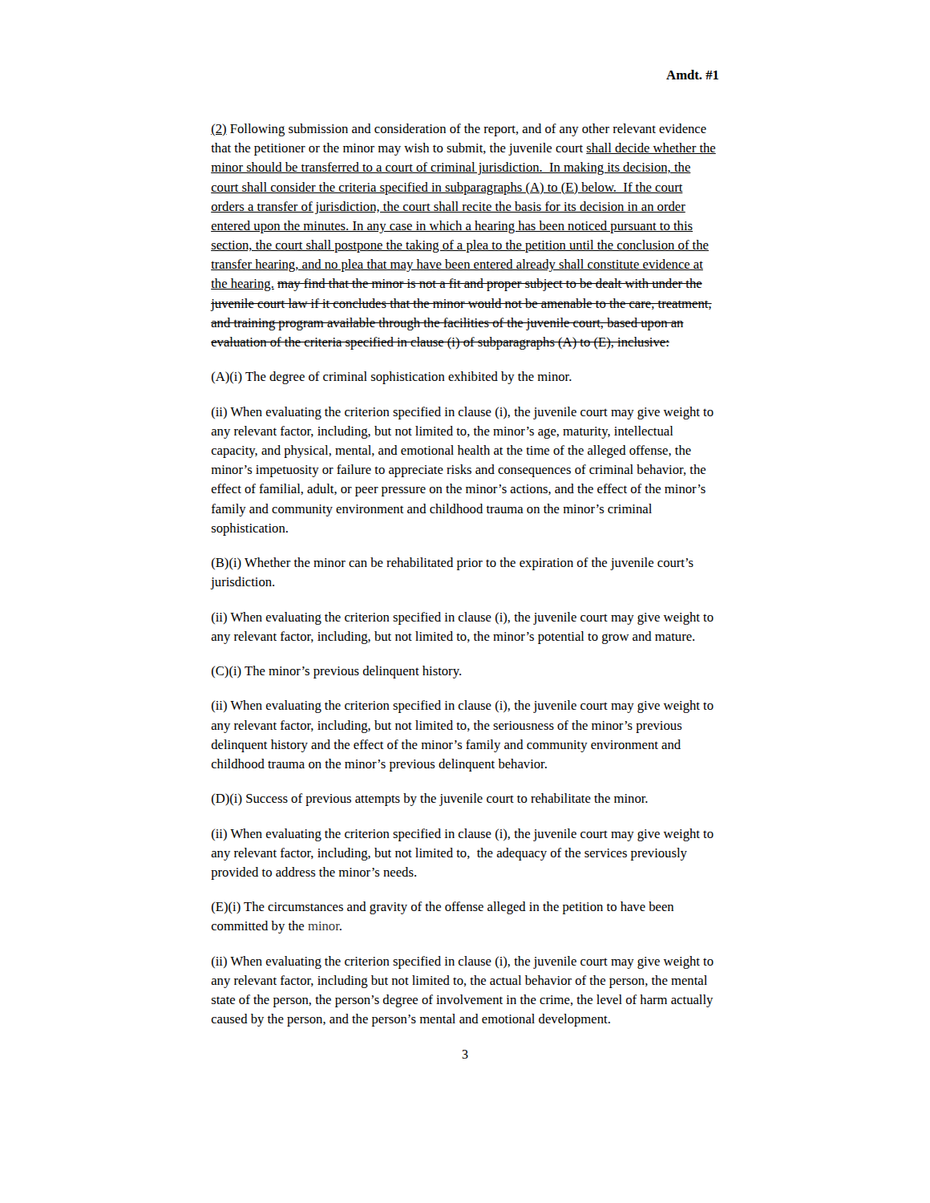Amdt. #1
(2) Following submission and consideration of the report, and of any other relevant evidence that the petitioner or the minor may wish to submit, the juvenile court shall decide whether the minor should be transferred to a court of criminal jurisdiction. In making its decision, the court shall consider the criteria specified in subparagraphs (A) to (E) below. If the court orders a transfer of jurisdiction, the court shall recite the basis for its decision in an order entered upon the minutes. In any case in which a hearing has been noticed pursuant to this section, the court shall postpone the taking of a plea to the petition until the conclusion of the transfer hearing, and no plea that may have been entered already shall constitute evidence at the hearing. may find that the minor is not a fit and proper subject to be dealt with under the juvenile court law if it concludes that the minor would not be amenable to the care, treatment, and training program available through the facilities of the juvenile court, based upon an evaluation of the criteria specified in clause (i) of subparagraphs (A) to (E), inclusive:
(A)(i) The degree of criminal sophistication exhibited by the minor.
(ii) When evaluating the criterion specified in clause (i), the juvenile court may give weight to any relevant factor, including, but not limited to, the minor’s age, maturity, intellectual capacity, and physical, mental, and emotional health at the time of the alleged offense, the minor’s impetuosity or failure to appreciate risks and consequences of criminal behavior, the effect of familial, adult, or peer pressure on the minor’s actions, and the effect of the minor’s family and community environment and childhood trauma on the minor’s criminal sophistication.
(B)(i) Whether the minor can be rehabilitated prior to the expiration of the juvenile court’s jurisdiction.
(ii) When evaluating the criterion specified in clause (i), the juvenile court may give weight to any relevant factor, including, but not limited to, the minor’s potential to grow and mature.
(C)(i) The minor’s previous delinquent history.
(ii) When evaluating the criterion specified in clause (i), the juvenile court may give weight to any relevant factor, including, but not limited to, the seriousness of the minor’s previous delinquent history and the effect of the minor’s family and community environment and childhood trauma on the minor’s previous delinquent behavior.
(D)(i) Success of previous attempts by the juvenile court to rehabilitate the minor.
(ii) When evaluating the criterion specified in clause (i), the juvenile court may give weight to any relevant factor, including, but not limited to, the adequacy of the services previously provided to address the minor’s needs.
(E)(i) The circumstances and gravity of the offense alleged in the petition to have been committed by the minor.
(ii) When evaluating the criterion specified in clause (i), the juvenile court may give weight to any relevant factor, including but not limited to, the actual behavior of the person, the mental state of the person, the person’s degree of involvement in the crime, the level of harm actually caused by the person, and the person’s mental and emotional development.
3